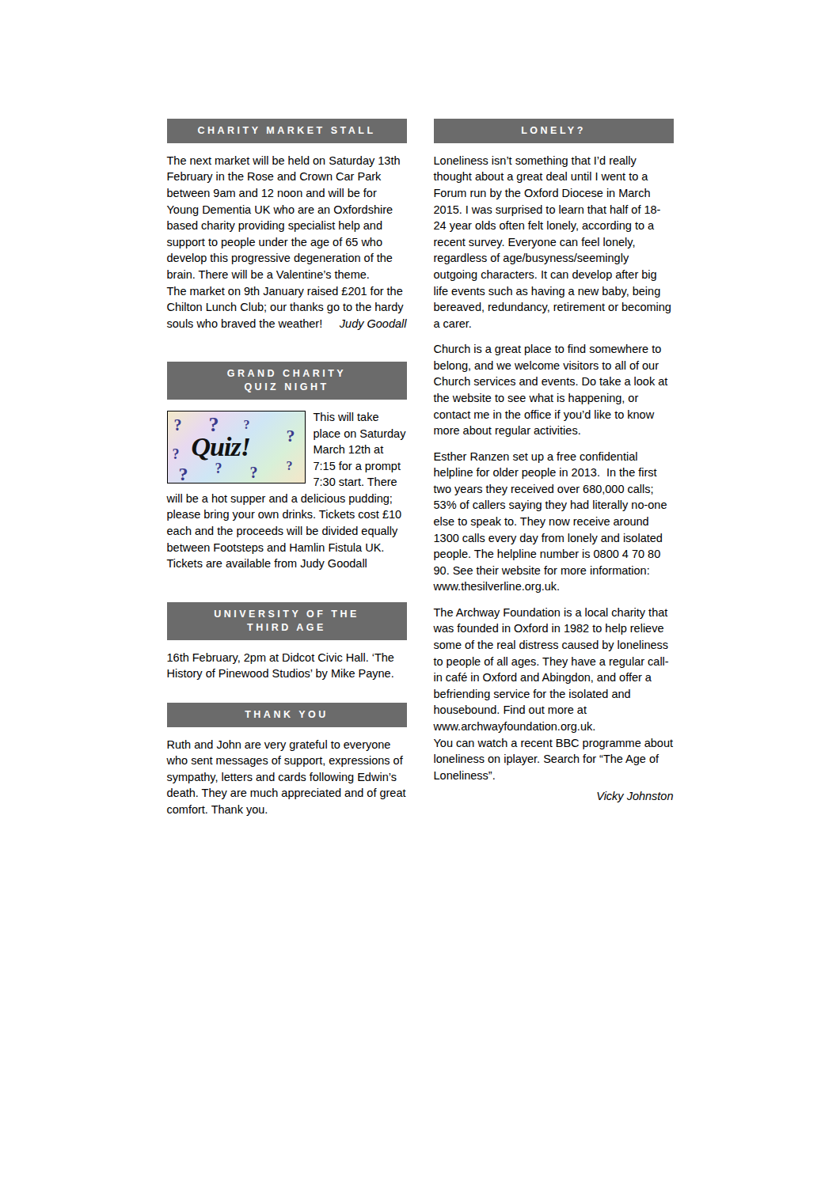Charity Market Stall
The next market will be held on Saturday 13th February in the Rose and Crown Car Park between 9am and 12 noon and will be for Young Dementia UK who are an Oxfordshire based charity providing specialist help and support to people under the age of 65 who develop this progressive degeneration of the brain. There will be a Valentine’s theme.
The market on 9th January raised £201 for the Chilton Lunch Club; our thanks go to the hardy souls who braved the weather! Judy Goodall
Grand Charity
Quiz Night
? ? ? ? ? ? ? ? ? Quiz!
This will take place on Saturday March 12th at 7:15 for a prompt 7:30 start. There will be a hot supper and a delicious pudding; please bring your own drinks. Tickets cost £10 each and the proceeds will be divided equally between Footsteps and Hamlin Fistula UK. Tickets are available from Judy Goodall
University of the
Third Age
16th February, 2pm at Didcot Civic Hall. ‘The History of Pinewood Studios’ by Mike Payne.
Thank You
Ruth and John are very grateful to everyone who sent messages of support, expressions of sympathy, letters and cards following Edwin’s death. They are much appreciated and of great comfort. Thank you.
Lonely?
Loneliness isn’t something that I’d really thought about a great deal until I went to a Forum run by the Oxford Diocese in March 2015. I was surprised to learn that half of 18-24 year olds often felt lonely, according to a recent survey. Everyone can feel lonely, regardless of age/busyness/seemingly outgoing characters. It can develop after big life events such as having a new baby, being bereaved, redundancy, retirement or becoming a carer.
Church is a great place to find somewhere to belong, and we welcome visitors to all of our Church services and events. Do take a look at the website to see what is happening, or contact me in the office if you’d like to know more about regular activities.
Esther Ranzen set up a free confidential helpline for older people in 2013. In the first two years they received over 680,000 calls; 53% of callers saying they had literally no-one else to speak to. They now receive around 1300 calls every day from lonely and isolated people. The helpline number is 0800 4 70 80 90. See their website for more information: www.thesilverline.org.uk.
The Archway Foundation is a local charity that was founded in Oxford in 1982 to help relieve some of the real distress caused by loneliness to people of all ages. They have a regular call-in café in Oxford and Abingdon, and offer a befriending service for the isolated and housebound. Find out more at www.archwayfoundation.org.uk.
You can watch a recent BBC programme about loneliness on iplayer. Search for “The Age of Loneliness”.
Vicky Johnston